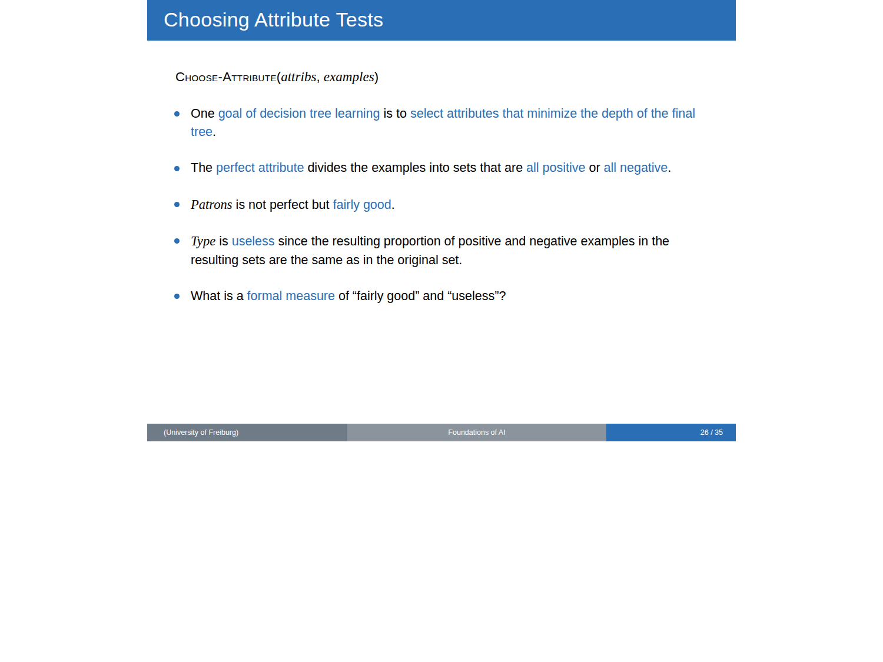Choosing Attribute Tests
Choose-Attribute(attribs, examples)
One goal of decision tree learning is to select attributes that minimize the depth of the final tree.
The perfect attribute divides the examples into sets that are all positive or all negative.
Patrons is not perfect but fairly good.
Type is useless since the resulting proportion of positive and negative examples in the resulting sets are the same as in the original set.
What is a formal measure of “fairly good” and “useless”?
(University of Freiburg)
Foundations of AI
26 / 35